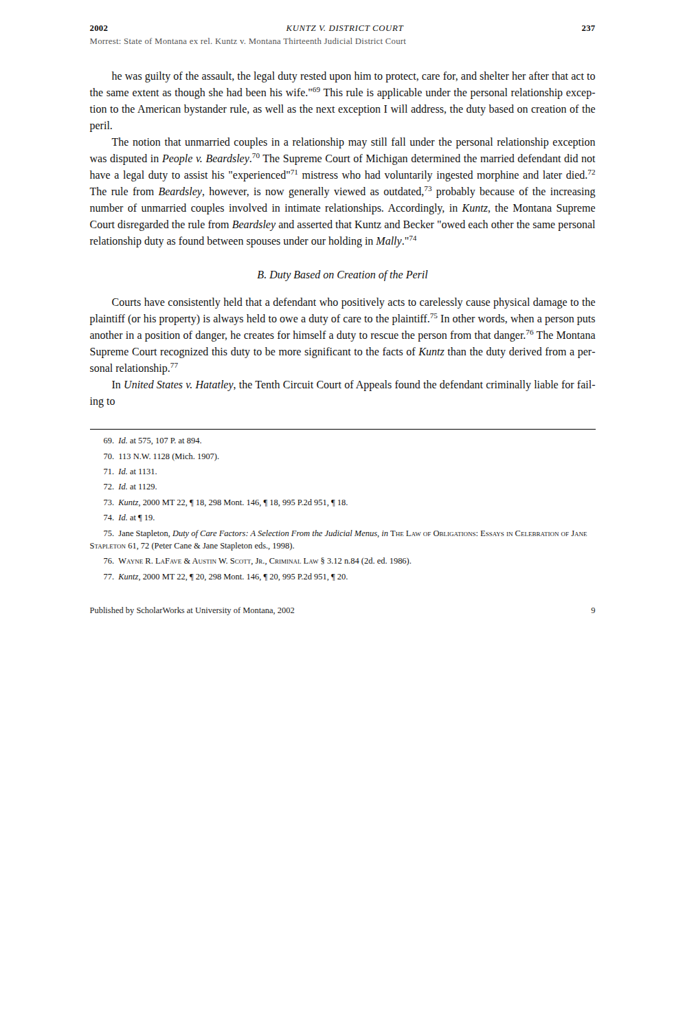2002 KUNTZ V. DISTRICT COURT 237
Morrest: State of Montana ex rel. Kuntz v. Montana Thirteenth Judicial District Court
he was guilty of the assault, the legal duty rested upon him to protect, care for, and shelter her after that act to the same extent as though she had been his wife."69 This rule is applicable under the personal relationship exception to the American bystander rule, as well as the next exception I will address, the duty based on creation of the peril.
The notion that unmarried couples in a relationship may still fall under the personal relationship exception was disputed in People v. Beardsley.70 The Supreme Court of Michigan determined the married defendant did not have a legal duty to assist his "experienced"71 mistress who had voluntarily ingested morphine and later died.72 The rule from Beardsley, however, is now generally viewed as outdated,73 probably because of the increasing number of unmarried couples involved in intimate relationships. Accordingly, in Kuntz, the Montana Supreme Court disregarded the rule from Beardsley and asserted that Kuntz and Becker "owed each other the same personal relationship duty as found between spouses under our holding in Mally."74
B. Duty Based on Creation of the Peril
Courts have consistently held that a defendant who positively acts to carelessly cause physical damage to the plaintiff (or his property) is always held to owe a duty of care to the plaintiff.75 In other words, when a person puts another in a position of danger, he creates for himself a duty to rescue the person from that danger.76 The Montana Supreme Court recognized this duty to be more significant to the facts of Kuntz than the duty derived from a personal relationship.77
In United States v. Hatatley, the Tenth Circuit Court of Appeals found the defendant criminally liable for failing to
69. Id. at 575, 107 P. at 894.
70. 113 N.W. 1128 (Mich. 1907).
71. Id. at 1131.
72. Id. at 1129.
73. Kuntz, 2000 MT 22, ¶ 18, 298 Mont. 146, ¶ 18, 995 P.2d 951, ¶ 18.
74. Id. at ¶ 19.
75. Jane Stapleton, Duty of Care Factors: A Selection From the Judicial Menus, in The Law of Obligations: Essays in Celebration of Jane Stapleton 61, 72 (Peter Cane & Jane Stapleton eds., 1998).
76. Wayne R. LaFave & Austin W. Scott, Jr., Criminal Law § 3.12 n.84 (2d. ed. 1986).
77. Kuntz, 2000 MT 22, ¶ 20, 298 Mont. 146, ¶ 20, 995 P.2d 951, ¶ 20.
Published by ScholarWorks at University of Montana, 2002 9